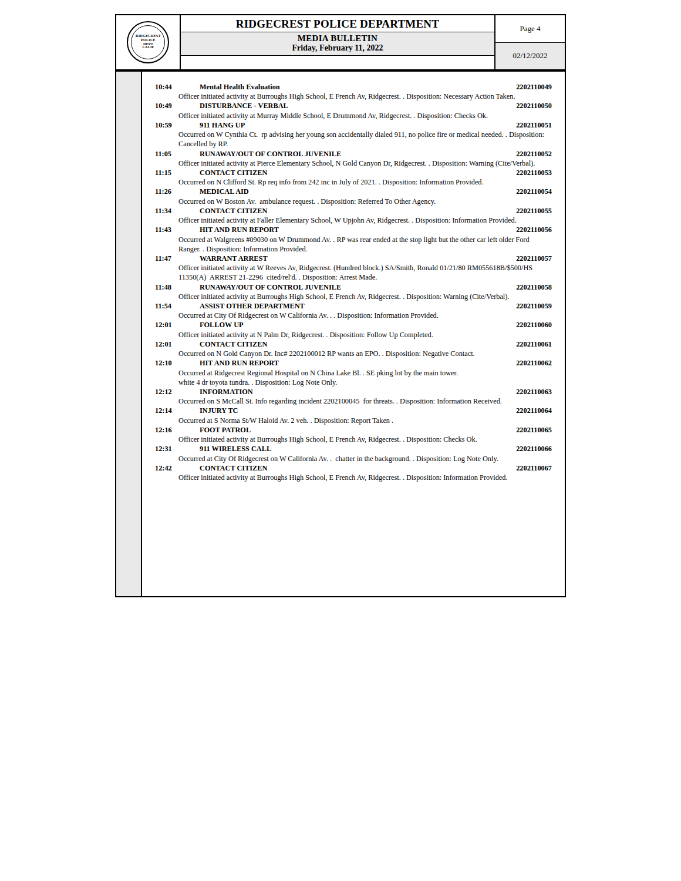RIDGECREST
POLICE
DEPT
CALIF
RIDGECREST POLICE DEPARTMENT
MEDIA BULLETIN
Friday, February 11, 2022
Page 4
02/12/2022
10:44 Mental Health Evaluation 2202110049
Officer initiated activity at Burroughs High School, E French Av, Ridgecrest. . Disposition: Necessary Action Taken.
10:49 DISTURBANCE - VERBAL 2202110050
Officer initiated activity at Murray Middle School, E Drummond Av, Ridgecrest. . Disposition: Checks Ok.
10:59 911 HANG UP 2202110051
Occurred on W Cynthia Ct. rp advising her young son accidentally dialed 911, no police fire or medical needed. . Disposition: Cancelled by RP.
11:05 RUNAWAY/OUT OF CONTROL JUVENILE 2202110052
Officer initiated activity at Pierce Elementary School, N Gold Canyon Dr, Ridgecrest. . Disposition: Warning (Cite/Verbal).
11:15 CONTACT CITIZEN 2202110053
Occurred on N Clifford St. Rp req info from 242 inc in July of 2021. . Disposition: Information Provided.
11:26 MEDICAL AID 2202110054
Occurred on W Boston Av. ambulance request. . Disposition: Referred To Other Agency.
11:34 CONTACT CITIZEN 2202110055
Officer initiated activity at Faller Elementary School, W Upjohn Av, Ridgecrest. . Disposition: Information Provided.
11:43 HIT AND RUN REPORT 2202110056
Occurred at Walgreens #09030 on W Drummond Av. . RP was rear ended at the stop light but the other car left older Ford Ranger. . Disposition: Information Provided.
11:47 WARRANT ARREST 2202110057
Officer initiated activity at W Reeves Av, Ridgecrest. (Hundred block.) SA/Smith, Ronald 01/21/80 RM055618B/$500/HS 11350(A) ARREST 21-2296 cited/rel'd. . Disposition: Arrest Made.
11:48 RUNAWAY/OUT OF CONTROL JUVENILE 2202110058
Officer initiated activity at Burroughs High School, E French Av, Ridgecrest. . Disposition: Warning (Cite/Verbal).
11:54 ASSIST OTHER DEPARTMENT 2202110059
Occurred at City Of Ridgecrest on W California Av. . . Disposition: Information Provided.
12:01 FOLLOW UP 2202110060
Officer initiated activity at N Palm Dr, Ridgecrest. . Disposition: Follow Up Completed.
12:01 CONTACT CITIZEN 2202110061
Occurred on N Gold Canyon Dr. Inc# 2202100012 RP wants an EPO. . Disposition: Negative Contact.
12:10 HIT AND RUN REPORT 2202110062
Occurred at Ridgecrest Regional Hospital on N China Lake Bl. . SE pking lot by the main tower.
white 4 dr toyota tundra. . Disposition: Log Note Only.
12:12 INFORMATION 2202110063
Occurred on S McCall St. Info regarding incident 2202100045 for threats. . Disposition: Information Received.
12:14 INJURY TC 2202110064
Occurred at S Norma St/W Haloid Av. 2 veh. . Disposition: Report Taken .
12:16 FOOT PATROL 2202110065
Officer initiated activity at Burroughs High School, E French Av, Ridgecrest. . Disposition: Checks Ok.
12:31 911 WIRELESS CALL 2202110066
Occurred at City Of Ridgecrest on W California Av. . chatter in the background. . Disposition: Log Note Only.
12:42 CONTACT CITIZEN 2202110067
Officer initiated activity at Burroughs High School, E French Av, Ridgecrest. . Disposition: Information Provided.